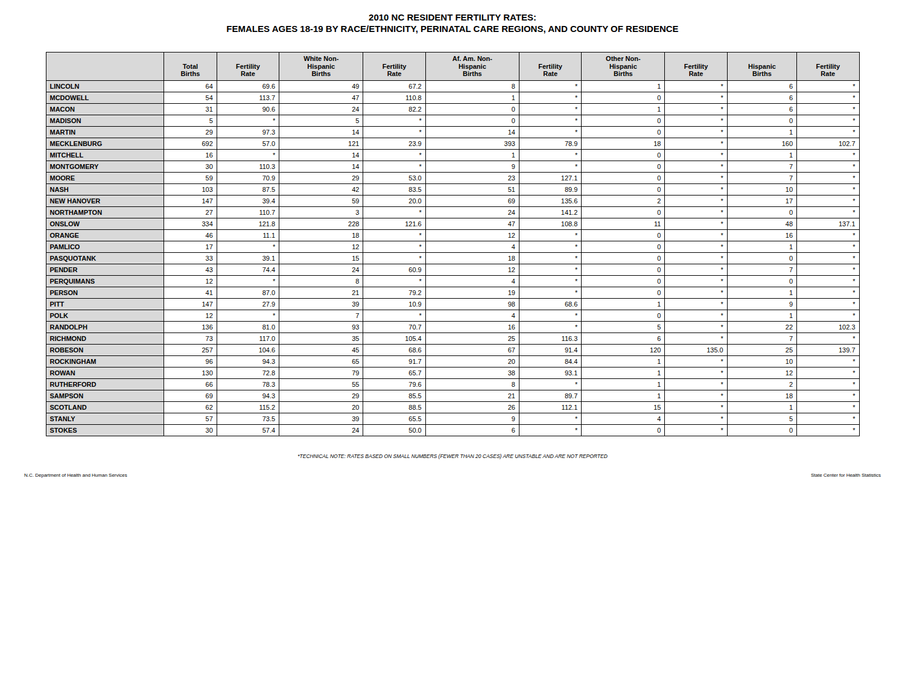2010 NC RESIDENT FERTILITY RATES:
FEMALES AGES 18-19 BY RACE/ETHNICITY, PERINATAL CARE REGIONS, AND COUNTY OF RESIDENCE
| | Total Births | Fertility Rate | White Non- Hispanic Births | Fertility Rate | Af. Am. Non- Hispanic Births | Fertility Rate | Other Non- Hispanic Births | Fertility Rate | Hispanic Births | Fertility Rate |
| --- | --- | --- | --- | --- | --- | --- | --- | --- | --- | --- |
| LINCOLN | 64 | 69.6 | 49 | 67.2 | 8 | * | 1 | * | 6 | * |
| MCDOWELL | 54 | 113.7 | 47 | 110.8 | 1 | * | 0 | * | 6 | * |
| MACON | 31 | 90.6 | 24 | 82.2 | 0 | * | 1 | * | 6 | * |
| MADISON | 5 | * | 5 | * | 0 | * | 0 | * | 0 | * |
| MARTIN | 29 | 97.3 | 14 | * | 14 | * | 0 | * | 1 | * |
| MECKLENBURG | 692 | 57.0 | 121 | 23.9 | 393 | 78.9 | 18 | * | 160 | 102.7 |
| MITCHELL | 16 | * | 14 | * | 1 | * | 0 | * | 1 | * |
| MONTGOMERY | 30 | 110.3 | 14 | * | 9 | * | 0 | * | 7 | * |
| MOORE | 59 | 70.9 | 29 | 53.0 | 23 | 127.1 | 0 | * | 7 | * |
| NASH | 103 | 87.5 | 42 | 83.5 | 51 | 89.9 | 0 | * | 10 | * |
| NEW HANOVER | 147 | 39.4 | 59 | 20.0 | 69 | 135.6 | 2 | * | 17 | * |
| NORTHAMPTON | 27 | 110.7 | 3 | * | 24 | 141.2 | 0 | * | 0 | * |
| ONSLOW | 334 | 121.8 | 228 | 121.6 | 47 | 108.8 | 11 | * | 48 | 137.1 |
| ORANGE | 46 | 11.1 | 18 | * | 12 | * | 0 | * | 16 | * |
| PAMLICO | 17 | * | 12 | * | 4 | * | 0 | * | 1 | * |
| PASQUOTANK | 33 | 39.1 | 15 | * | 18 | * | 0 | * | 0 | * |
| PENDER | 43 | 74.4 | 24 | 60.9 | 12 | * | 0 | * | 7 | * |
| PERQUIMANS | 12 | * | 8 | * | 4 | * | 0 | * | 0 | * |
| PERSON | 41 | 87.0 | 21 | 79.2 | 19 | * | 0 | * | 1 | * |
| PITT | 147 | 27.9 | 39 | 10.9 | 98 | 68.6 | 1 | * | 9 | * |
| POLK | 12 | * | 7 | * | 4 | * | 0 | * | 1 | * |
| RANDOLPH | 136 | 81.0 | 93 | 70.7 | 16 | * | 5 | * | 22 | 102.3 |
| RICHMOND | 73 | 117.0 | 35 | 105.4 | 25 | 116.3 | 6 | * | 7 | * |
| ROBESON | 257 | 104.6 | 45 | 68.6 | 67 | 91.4 | 120 | 135.0 | 25 | 139.7 |
| ROCKINGHAM | 96 | 94.3 | 65 | 91.7 | 20 | 84.4 | 1 | * | 10 | * |
| ROWAN | 130 | 72.8 | 79 | 65.7 | 38 | 93.1 | 1 | * | 12 | * |
| RUTHERFORD | 66 | 78.3 | 55 | 79.6 | 8 | * | 1 | * | 2 | * |
| SAMPSON | 69 | 94.3 | 29 | 85.5 | 21 | 89.7 | 1 | * | 18 | * |
| SCOTLAND | 62 | 115.2 | 20 | 88.5 | 26 | 112.1 | 15 | * | 1 | * |
| STANLY | 57 | 73.5 | 39 | 65.5 | 9 | * | 4 | * | 5 | * |
| STOKES | 30 | 57.4 | 24 | 50.0 | 6 | * | 0 | * | 0 | * |
*TECHNICAL NOTE: RATES BASED ON SMALL NUMBERS (FEWER THAN 20 CASES) ARE UNSTABLE AND ARE NOT REPORTED
N.C. Department of Health and Human Services State Center for Health Statistics